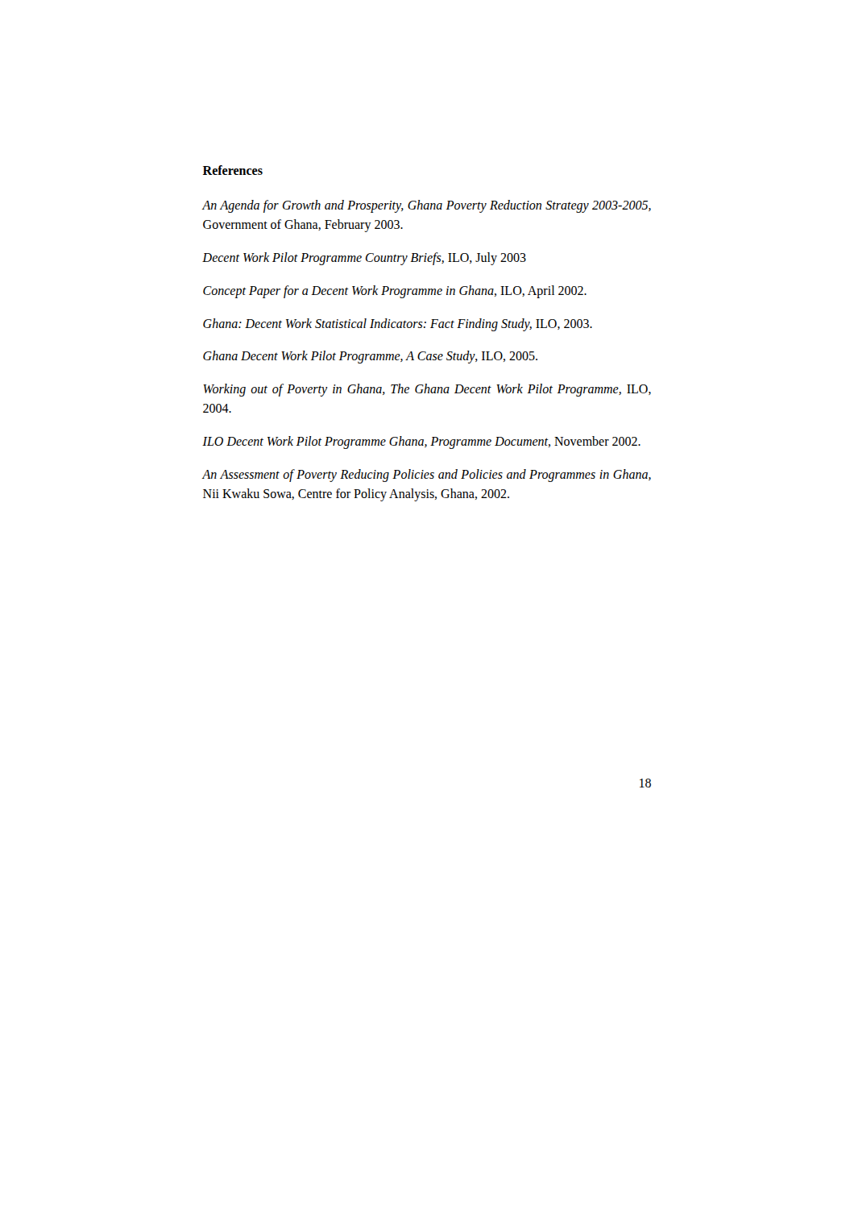References
An Agenda for Growth and Prosperity, Ghana Poverty Reduction Strategy 2003-2005, Government of Ghana, February 2003.
Decent Work Pilot Programme Country Briefs, ILO, July 2003
Concept Paper for a Decent Work Programme in Ghana, ILO, April 2002.
Ghana: Decent Work Statistical Indicators: Fact Finding Study, ILO, 2003.
Ghana Decent Work Pilot Programme, A Case Study, ILO, 2005.
Working out of Poverty in Ghana, The Ghana Decent Work Pilot Programme, ILO, 2004.
ILO Decent Work Pilot Programme Ghana, Programme Document, November 2002.
An Assessment of Poverty Reducing Policies and Policies and Programmes in Ghana, Nii Kwaku Sowa, Centre for Policy Analysis, Ghana, 2002.
18